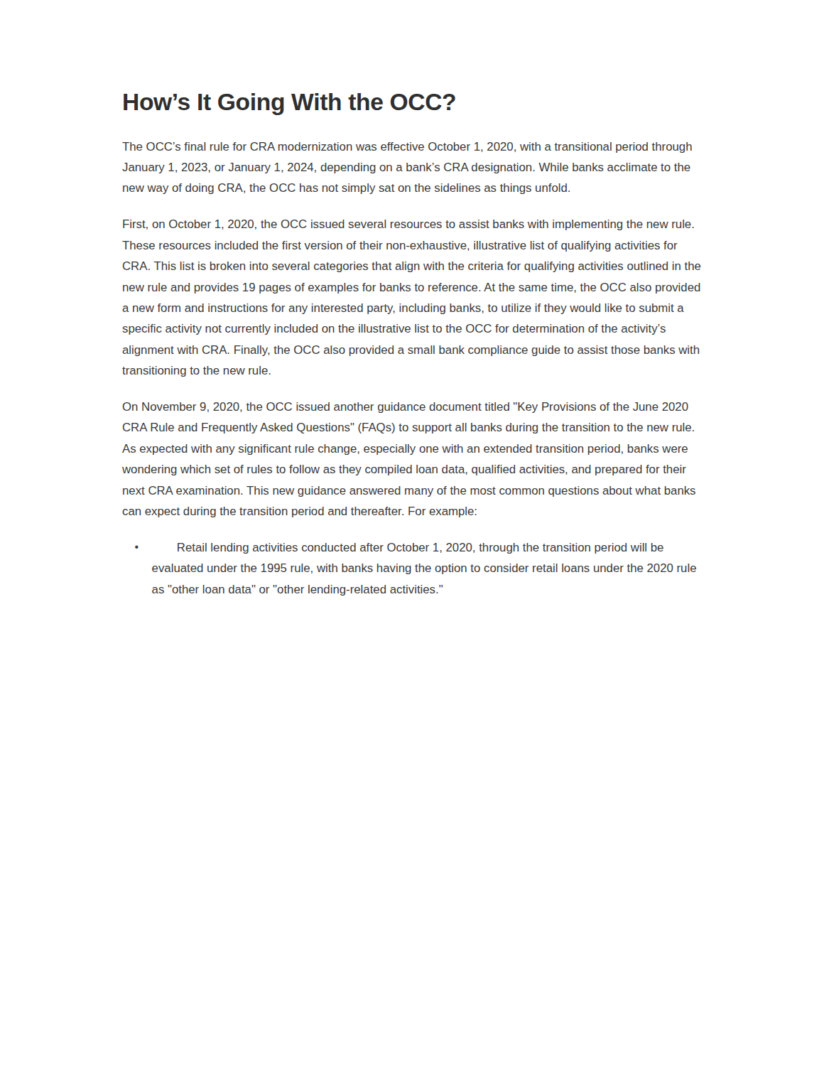How’s It Going With the OCC?
The OCC’s final rule for CRA modernization was effective October 1, 2020, with a transitional period through January 1, 2023, or January 1, 2024, depending on a bank’s CRA designation. While banks acclimate to the new way of doing CRA, the OCC has not simply sat on the sidelines as things unfold.
First, on October 1, 2020, the OCC issued several resources to assist banks with implementing the new rule. These resources included the first version of their non-exhaustive, illustrative list of qualifying activities for CRA. This list is broken into several categories that align with the criteria for qualifying activities outlined in the new rule and provides 19 pages of examples for banks to reference. At the same time, the OCC also provided a new form and instructions for any interested party, including banks, to utilize if they would like to submit a specific activity not currently included on the illustrative list to the OCC for determination of the activity’s alignment with CRA. Finally, the OCC also provided a small bank compliance guide to assist those banks with transitioning to the new rule.
On November 9, 2020, the OCC issued another guidance document titled "Key Provisions of the June 2020 CRA Rule and Frequently Asked Questions" (FAQs) to support all banks during the transition to the new rule. As expected with any significant rule change, especially one with an extended transition period, banks were wondering which set of rules to follow as they compiled loan data, qualified activities, and prepared for their next CRA examination. This new guidance answered many of the most common questions about what banks can expect during the transition period and thereafter. For example:
Retail lending activities conducted after October 1, 2020, through the transition period will be evaluated under the 1995 rule, with banks having the option to consider retail loans under the 2020 rule as "other loan data" or "other lending-related activities."